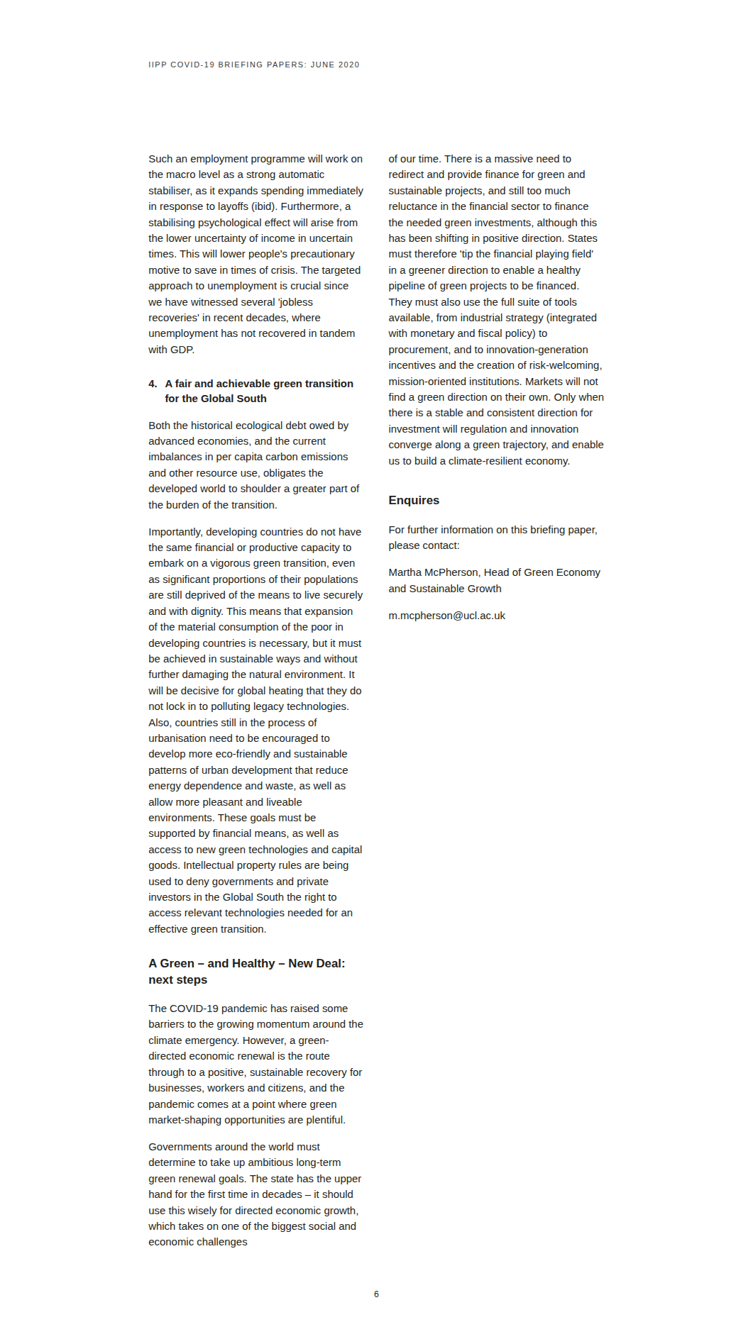IIPP COVID-19 Briefing Papers: June 2020
Such an employment programme will work on the macro level as a strong automatic stabiliser, as it expands spending immediately in response to layoffs (ibid). Furthermore, a stabilising psychological effect will arise from the lower uncertainty of income in uncertain times. This will lower people's precautionary motive to save in times of crisis. The targeted approach to unemployment is crucial since we have witnessed several 'jobless recoveries' in recent decades, where unemployment has not recovered in tandem with GDP.
4. A fair and achievable green transition for the Global South
Both the historical ecological debt owed by advanced economies, and the current imbalances in per capita carbon emissions and other resource use, obligates the developed world to shoulder a greater part of the burden of the transition.
Importantly, developing countries do not have the same financial or productive capacity to embark on a vigorous green transition, even as significant proportions of their populations are still deprived of the means to live securely and with dignity. This means that expansion of the material consumption of the poor in developing countries is necessary, but it must be achieved in sustainable ways and without further damaging the natural environment. It will be decisive for global heating that they do not lock in to polluting legacy technologies. Also, countries still in the process of urbanisation need to be encouraged to develop more eco-friendly and sustainable patterns of urban development that reduce energy dependence and waste, as well as allow more pleasant and liveable environments. These goals must be supported by financial means, as well as access to new green technologies and capital goods. Intellectual property rules are being used to deny governments and private investors in the Global South the right to access relevant technologies needed for an effective green transition.
A Green – and Healthy – New Deal: next steps
The COVID-19 pandemic has raised some barriers to the growing momentum around the climate emergency. However, a green-directed economic renewal is the route through to a positive, sustainable recovery for businesses, workers and citizens, and the pandemic comes at a point where green market-shaping opportunities are plentiful.
Governments around the world must determine to take up ambitious long-term green renewal goals. The state has the upper hand for the first time in decades – it should use this wisely for directed economic growth, which takes on one of the biggest social and economic challenges
of our time. There is a massive need to redirect and provide finance for green and sustainable projects, and still too much reluctance in the financial sector to finance the needed green investments, although this has been shifting in positive direction. States must therefore 'tip the financial playing field' in a greener direction to enable a healthy pipeline of green projects to be financed. They must also use the full suite of tools available, from industrial strategy (integrated with monetary and fiscal policy) to procurement, and to innovation-generation incentives and the creation of risk-welcoming, mission-oriented institutions. Markets will not find a green direction on their own. Only when there is a stable and consistent direction for investment will regulation and innovation converge along a green trajectory, and enable us to build a climate-resilient economy.
Enquires
For further information on this briefing paper, please contact:
Martha McPherson, Head of Green Economy and Sustainable Growth
m.mcpherson@ucl.ac.uk
6